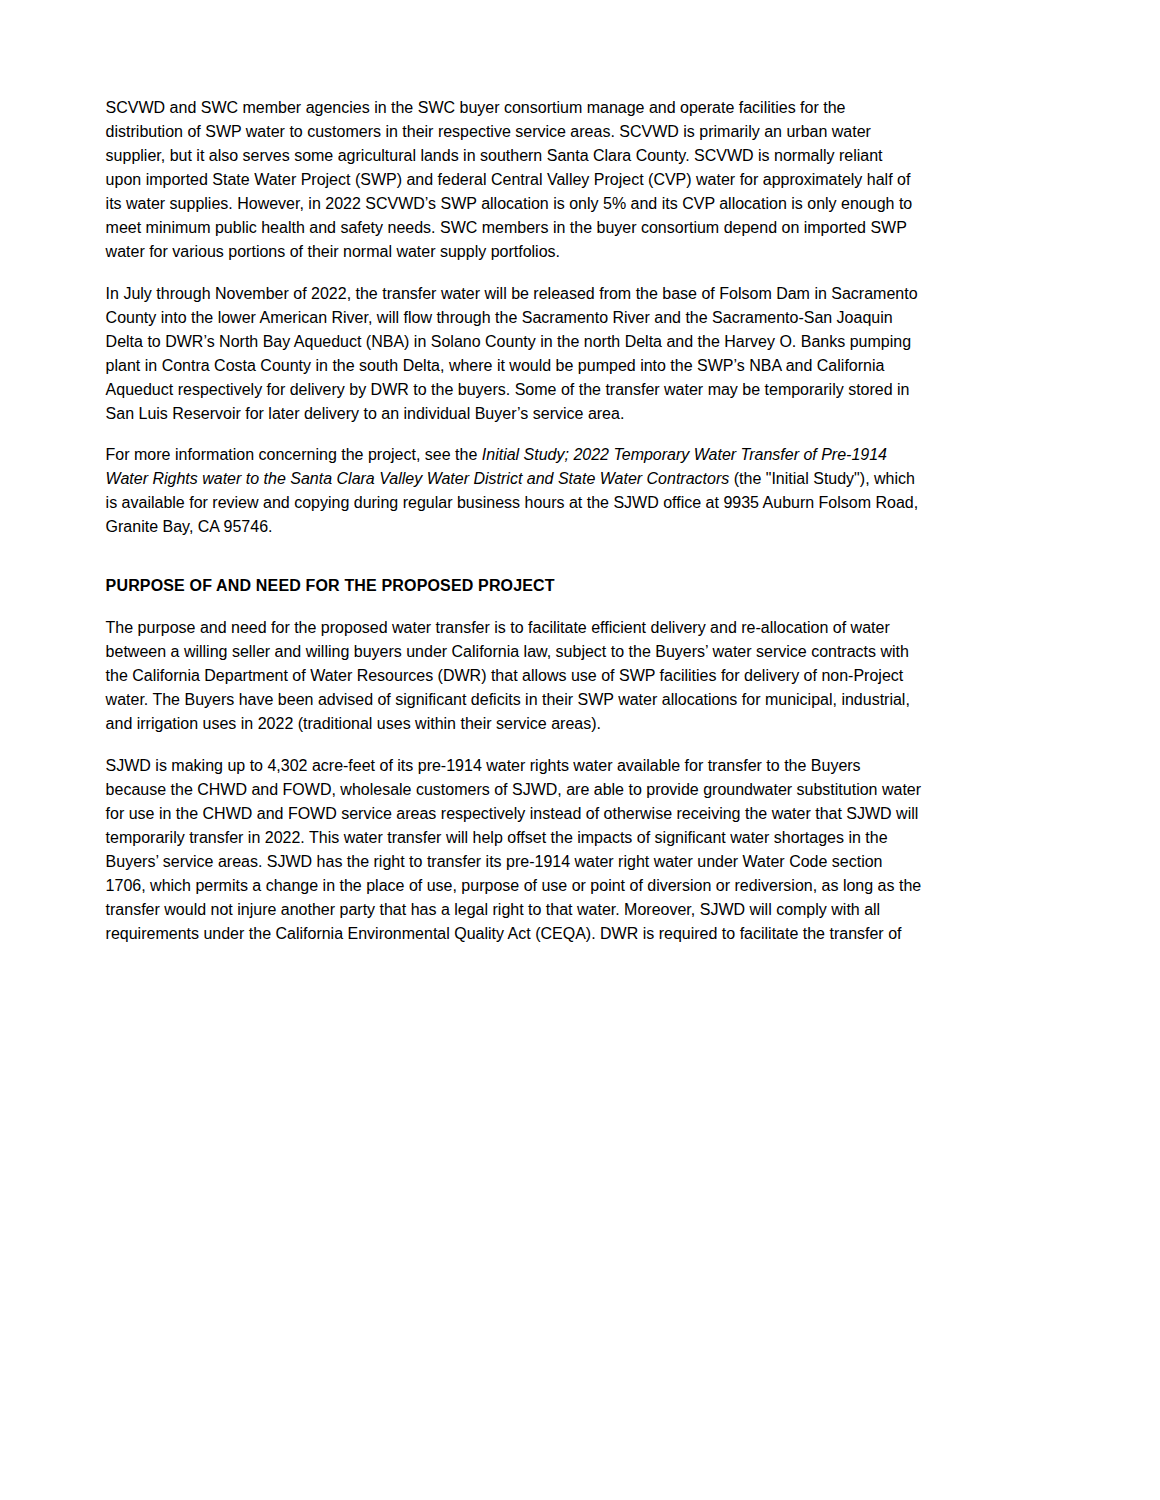SCVWD and SWC member agencies in the SWC buyer consortium manage and operate facilities for the distribution of SWP water to customers in their respective service areas. SCVWD is primarily an urban water supplier, but it also serves some agricultural lands in southern Santa Clara County. SCVWD is normally reliant upon imported State Water Project (SWP) and federal Central Valley Project (CVP) water for approximately half of its water supplies. However, in 2022 SCVWD’s SWP allocation is only 5% and its CVP allocation is only enough to meet minimum public health and safety needs. SWC members in the buyer consortium depend on imported SWP water for various portions of their normal water supply portfolios.
In July through November of 2022, the transfer water will be released from the base of Folsom Dam in Sacramento County into the lower American River, will flow through the Sacramento River and the Sacramento-San Joaquin Delta to DWR’s North Bay Aqueduct (NBA) in Solano County in the north Delta and the Harvey O. Banks pumping plant in Contra Costa County in the south Delta, where it would be pumped into the SWP’s NBA and California Aqueduct respectively for delivery by DWR to the buyers. Some of the transfer water may be temporarily stored in San Luis Reservoir for later delivery to an individual Buyer’s service area.
For more information concerning the project, see the Initial Study; 2022 Temporary Water Transfer of Pre-1914 Water Rights water to the Santa Clara Valley Water District and State Water Contractors (the "Initial Study"), which is available for review and copying during regular business hours at the SJWD office at 9935 Auburn Folsom Road, Granite Bay, CA 95746.
PURPOSE OF AND NEED FOR THE PROPOSED PROJECT
The purpose and need for the proposed water transfer is to facilitate efficient delivery and re-allocation of water between a willing seller and willing buyers under California law, subject to the Buyers’ water service contracts with the California Department of Water Resources (DWR) that allows use of SWP facilities for delivery of non-Project water. The Buyers have been advised of significant deficits in their SWP water allocations for municipal, industrial, and irrigation uses in 2022 (traditional uses within their service areas).
SJWD is making up to 4,302 acre-feet of its pre-1914 water rights water available for transfer to the Buyers because the CHWD and FOWD, wholesale customers of SJWD, are able to provide groundwater substitution water for use in the CHWD and FOWD service areas respectively instead of otherwise receiving the water that SJWD will temporarily transfer in 2022. This water transfer will help offset the impacts of significant water shortages in the Buyers’ service areas. SJWD has the right to transfer its pre-1914 water right water under Water Code section 1706, which permits a change in the place of use, purpose of use or point of diversion or rediversion, as long as the transfer would not injure another party that has a legal right to that water. Moreover, SJWD will comply with all requirements under the California Environmental Quality Act (CEQA). DWR is required to facilitate the transfer of